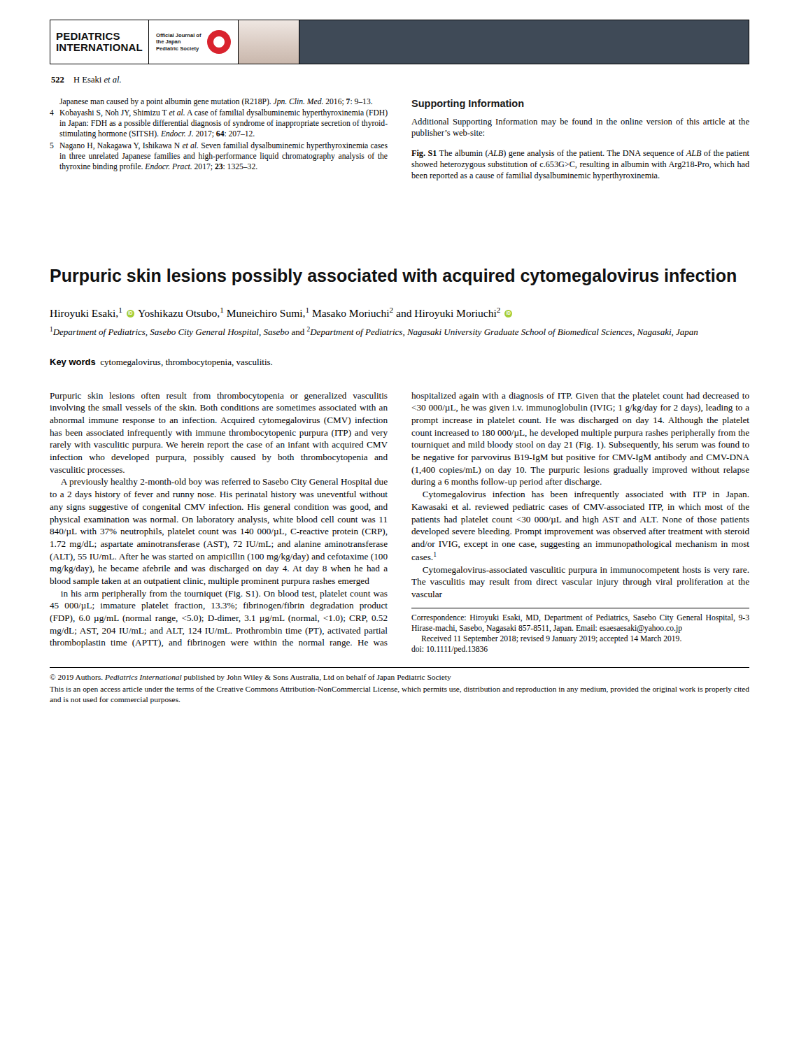PEDIATRICS INTERNATIONAL
Official Journal of
the Japan
Pediatric Society
522 H Esaki et al.
Japanese man caused by a point albumin gene mutation (R218P). Jpn. Clin. Med. 2016; 7: 9–13.
4 Kobayashi S, Noh JY, Shimizu T et al. A case of familial dysalbuminemic hyperthyroxinemia (FDH) in Japan: FDH as a possible differential diagnosis of syndrome of inappropriate secretion of thyroid-stimulating hormone (SITSH). Endocr. J. 2017; 64: 207–12.
5 Nagano H, Nakagawa Y, Ishikawa N et al. Seven familial dysalbuminemic hyperthyroxinemia cases in three unrelated Japanese families and high-performance liquid chromatography analysis of the thyroxine binding profile. Endocr. Pract. 2017; 23: 1325–32.
Supporting Information
Additional Supporting Information may be found in the online version of this article at the publisher’s web-site:
Fig. S1 The albumin (ALB) gene analysis of the patient. The DNA sequence of ALB of the patient showed heterozygous substitution of c.653G>C, resulting in albumin with Arg218-Pro, which had been reported as a cause of familial dysalbuminemic hyperthyroxinemia.
Purpuric skin lesions possibly associated with acquired cytomegalovirus infection
Hiroyuki Esaki,1 Yoshikazu Otsubo,1 Muneichiro Sumi,1 Masako Moriuchi2 and Hiroyuki Moriuchi2
1Department of Pediatrics, Sasebo City General Hospital, Sasebo and 2Department of Pediatrics, Nagasaki University Graduate School of Biomedical Sciences, Nagasaki, Japan
Key words cytomegalovirus, thrombocytopenia, vasculitis.
Purpuric skin lesions often result from thrombocytopenia or generalized vasculitis involving the small vessels of the skin. Both conditions are sometimes associated with an abnormal immune response to an infection. Acquired cytomegalovirus (CMV) infection has been associated infrequently with immune thrombocytopenic purpura (ITP) and very rarely with vasculitic purpura. We herein report the case of an infant with acquired CMV infection who developed purpura, possibly caused by both thrombocytopenia and vasculitic processes.
A previously healthy 2-month-old boy was referred to Sasebo City General Hospital due to a 2 days history of fever and runny nose. His perinatal history was uneventful without any signs suggestive of congenital CMV infection. His general condition was good, and physical examination was normal. On laboratory analysis, white blood cell count was 11 840/µL with 37% neutrophils, platelet count was 140 000/µL, C-reactive protein (CRP), 1.72 mg/dL; aspartate aminotransferase (AST), 72 IU/mL; and alanine aminotransferase (ALT), 55 IU/mL. After he was started on ampicillin (100 mg/kg/day) and cefotaxime (100 mg/kg/day), he became afebrile and was discharged on day 4. At day 8 when he had a blood sample taken at an outpatient clinic, multiple prominent purpura rashes emerged
in his arm peripherally from the tourniquet (Fig. S1). On blood test, platelet count was 45 000/µL; immature platelet fraction, 13.3%; fibrinogen/fibrin degradation product (FDP), 6.0 µg/mL (normal range, <5.0); D-dimer, 3.1 µg/mL (normal, <1.0); CRP, 0.52 mg/dL; AST, 204 IU/mL; and ALT, 124 IU/mL. Prothrombin time (PT), activated partial thromboplastin time (APTT), and fibrinogen were within the normal range. He was hospitalized again with a diagnosis of ITP. Given that the platelet count had decreased to <30 000/µL, he was given i.v. immunoglobulin (IVIG; 1 g/kg/day for 2 days), leading to a prompt increase in platelet count. He was discharged on day 14. Although the platelet count increased to 180 000/µL, he developed multiple purpura rashes peripherally from the tourniquet and mild bloody stool on day 21 (Fig. 1). Subsequently, his serum was found to be negative for parvovirus B19-IgM but positive for CMV-IgM antibody and CMV-DNA (1,400 copies/mL) on day 10. The purpuric lesions gradually improved without relapse during a 6 months follow-up period after discharge.
Cytomegalovirus infection has been infrequently associated with ITP in Japan. Kawasaki et al. reviewed pediatric cases of CMV-associated ITP, in which most of the patients had platelet count <30 000/µL and high AST and ALT. None of those patients developed severe bleeding. Prompt improvement was observed after treatment with steroid and/or IVIG, except in one case, suggesting an immunopathological mechanism in most cases.1
Cytomegalovirus-associated vasculitic purpura in immunocompetent hosts is very rare. The vasculitis may result from direct vascular injury through viral proliferation at the vascular
Correspondence: Hiroyuki Esaki, MD, Department of Pediatrics, Sasebo City General Hospital, 9-3 Hirase-machi, Sasebo, Nagasaki 857-8511, Japan. Email: esaesaesaki@yahoo.co.jp
Received 11 September 2018; revised 9 January 2019; accepted 14 March 2019.
doi: 10.1111/ped.13836
© 2019 Authors. Pediatrics International published by John Wiley & Sons Australia, Ltd on behalf of Japan Pediatric Society
This is an open access article under the terms of the Creative Commons Attribution-NonCommercial License, which permits use, distribution and reproduction in any medium, provided the original work is properly cited and is not used for commercial purposes.